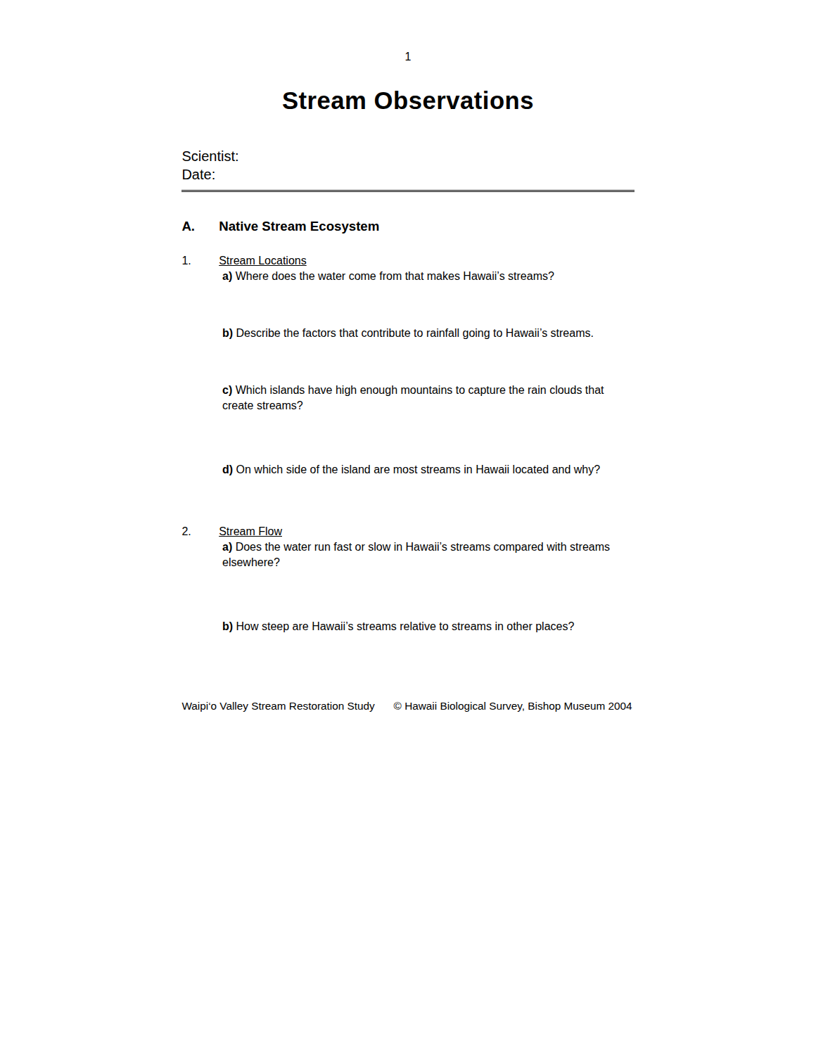1
Stream Observations
Scientist:
Date:
A. Native Stream Ecosystem
1. Stream Locations
a) Where does the water come from that makes Hawaii’s streams?
b) Describe the factors that contribute to rainfall going to Hawaii’s streams.
c) Which islands have high enough mountains to capture the rain clouds that create streams?
d) On which side of the island are most streams in Hawaii located and why?
2. Stream Flow
a) Does the water run fast or slow in Hawaii’s streams compared with streams elsewhere?
b) How steep are Hawaii’s streams relative to streams in other places?
Waipi‘o Valley Stream Restoration Study © Hawaii Biological Survey, Bishop Museum 2004